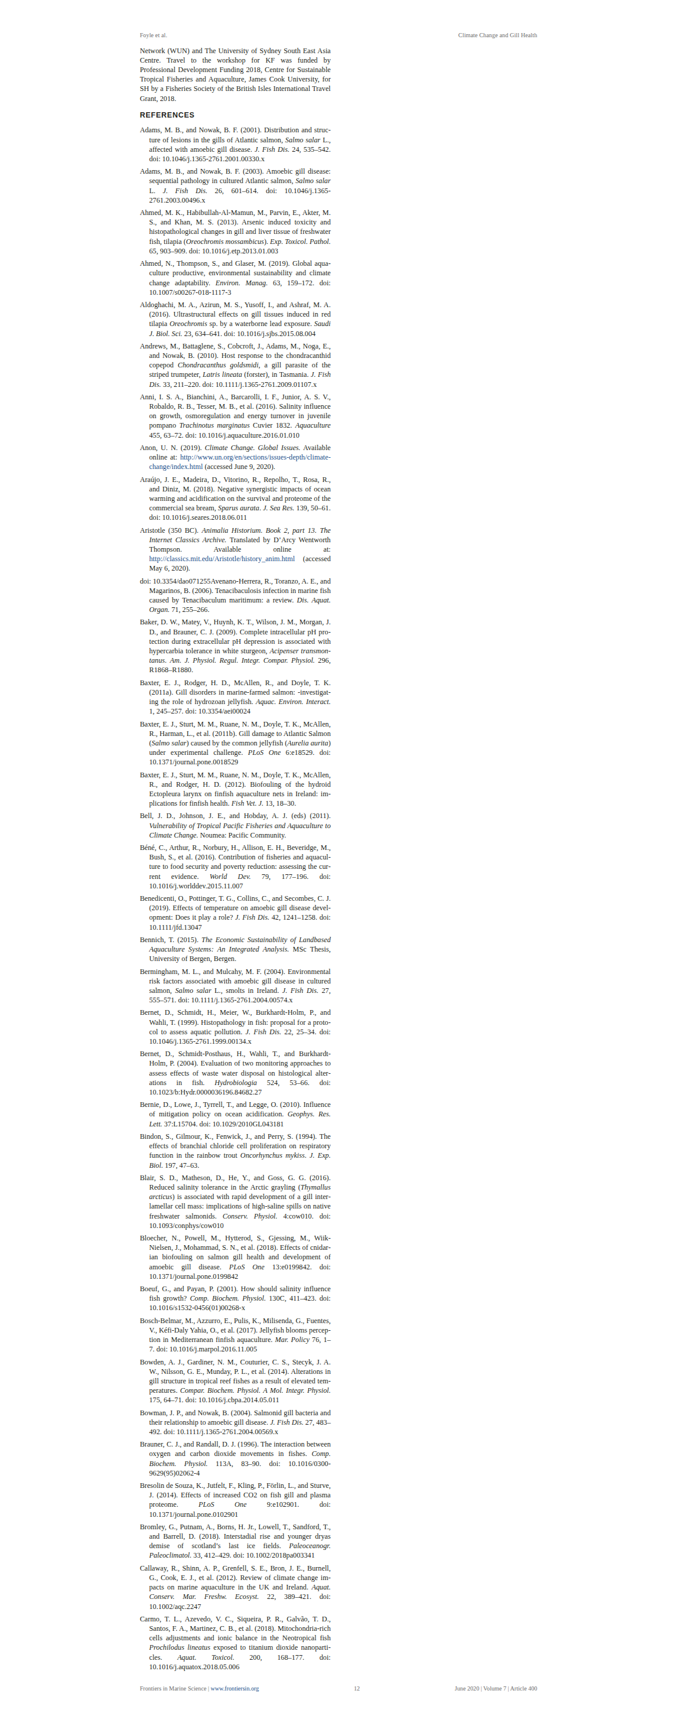Foyle et al.
Climate Change and Gill Health
Network (WUN) and The University of Sydney South East Asia Centre. Travel to the workshop for KF was funded by Professional Development Funding 2018, Centre for Sustainable Tropical Fisheries and Aquaculture, James Cook University, for SH by a Fisheries Society of the British Isles International Travel Grant, 2018.
References
Adams, M. B., and Nowak, B. F. (2001). Distribution and structure of lesions in the gills of Atlantic salmon, Salmo salar L., affected with amoebic gill disease. J. Fish Dis. 24, 535–542. doi: 10.1046/j.1365-2761.2001.00330.x
Adams, M. B., and Nowak, B. F. (2003). Amoebic gill disease: sequential pathology in cultured Atlantic salmon, Salmo salar L. J. Fish Dis. 26, 601–614. doi: 10.1046/j.1365-2761.2003.00496.x
Ahmed, M. K., Habibullah-Al-Mamun, M., Parvin, E., Akter, M. S., and Khan, M. S. (2013). Arsenic induced toxicity and histopathological changes in gill and liver tissue of freshwater fish, tilapia (Oreochromis mossambicus). Exp. Toxicol. Pathol. 65, 903–909. doi: 10.1016/j.etp.2013.01.003
Ahmed, N., Thompson, S., and Glaser, M. (2019). Global aquaculture productive, environmental sustainability and climate change adaptability. Environ. Manag. 63, 159–172. doi: 10.1007/s00267-018-1117-3
Aldoghachi, M. A., Azirun, M. S., Yusoff, I., and Ashraf, M. A. (2016). Ultrastructural effects on gill tissues induced in red tilapia Oreochromis sp. by a waterborne lead exposure. Saudi J. Biol. Sci. 23, 634–641. doi: 10.1016/j.sjbs.2015.08.004
Andrews, M., Battaglene, S., Cobcroft, J., Adams, M., Noga, E., and Nowak, B. (2010). Host response to the chondracanthid copepod Chondracanthus goldsmidi, a gill parasite of the striped trumpeter, Latris lineata (forster), in Tasmania. J. Fish Dis. 33, 211–220. doi: 10.1111/j.1365-2761.2009.01107.x
Anni, I. S. A., Bianchini, A., Barcarolli, I. F., Junior, A. S. V., Robaldo, R. B., Tesser, M. B., et al. (2016). Salinity influence on growth, osmoregulation and energy turnover in juvenile pompano Trachinotus marginatus Cuvier 1832. Aquaculture 455, 63–72. doi: 10.1016/j.aquaculture.2016.01.010
Anon, U. N. (2019). Climate Change. Global Issues. Available online at: http://www.un.org/en/sections/issues-depth/climate-change/index.html (accessed June 9, 2020).
Araújo, J. E., Madeira, D., Vitorino, R., Repolho, T., Rosa, R., and Diniz, M. (2018). Negative synergistic impacts of ocean warming and acidification on the survival and proteome of the commercial sea bream, Sparus aurata. J. Sea Res. 139, 50–61. doi: 10.1016/j.seares.2018.06.011
Aristotle (350 BC). Animalia Historium. Book 2, part 13. The Internet Classics Archive. Translated by D’Arcy Wentworth Thompson. Available online at: http://classics.mit.edu/Aristotle/history_anim.html (accessed May 6, 2020).
doi: 10.3354/dao071255Avenano-Herrera, R., Toranzo, A. E., and Magarinos, B. (2006). Tenacibaculosis infection in marine fish caused by Tenacibaculum maritimum: a review. Dis. Aquat. Organ. 71, 255–266.
Baker, D. W., Matey, V., Huynh, K. T., Wilson, J. M., Morgan, J. D., and Brauner, C. J. (2009). Complete intracellular pH protection during extracellular pH depression is associated with hypercarbia tolerance in white sturgeon, Acipenser transmontanus. Am. J. Physiol. Regul. Integr. Compar. Physiol. 296, R1868–R1880.
Baxter, E. J., Rodger, H. D., McAllen, R., and Doyle, T. K. (2011a). Gill disorders in marine-farmed salmon: -investigating the role of hydrozoan jellyfish. Aquac. Environ. Interact. 1, 245–257. doi: 10.3354/aei00024
Baxter, E. J., Sturt, M. M., Ruane, N. M., Doyle, T. K., McAllen, R., Harman, L., et al. (2011b). Gill damage to Atlantic Salmon (Salmo salar) caused by the common jellyfish (Aurelia aurita) under experimental challenge. PLoS One 6:e18529. doi: 10.1371/journal.pone.0018529
Baxter, E. J., Sturt, M. M., Ruane, N. M., Doyle, T. K., McAllen, R., and Rodger, H. D. (2012). Biofouling of the hydroid Ectopleura larynx on finfish aquaculture nets in Ireland: implications for finfish health. Fish Vet. J. 13, 18–30.
Bell, J. D., Johnson, J. E., and Hobday, A. J. (eds) (2011). Vulnerability of Tropical Pacific Fisheries and Aquaculture to Climate Change. Noumea: Pacific Community.
Béné, C., Arthur, R., Norbury, H., Allison, E. H., Beveridge, M., Bush, S., et al. (2016). Contribution of fisheries and aquaculture to food security and poverty reduction: assessing the current evidence. World Dev. 79, 177–196. doi: 10.1016/j.worlddev.2015.11.007
Benedicenti, O., Pottinger, T. G., Collins, C., and Secombes, C. J. (2019). Effects of temperature on amoebic gill disease development: Does it play a role? J. Fish Dis. 42, 1241–1258. doi: 10.1111/jfd.13047
Bennich, T. (2015). The Economic Sustainability of Landbased Aquaculture Systems: An Integrated Analysis. MSc Thesis, University of Bergen, Bergen.
Bermingham, M. L., and Mulcahy, M. F. (2004). Environmental risk factors associated with amoebic gill disease in cultured salmon, Salmo salar L., smolts in Ireland. J. Fish Dis. 27, 555–571. doi: 10.1111/j.1365-2761.2004.00574.x
Bernet, D., Schmidt, H., Meier, W., Burkhardt-Holm, P., and Wahli, T. (1999). Histopathology in fish: proposal for a protocol to assess aquatic pollution. J. Fish Dis. 22, 25–34. doi: 10.1046/j.1365-2761.1999.00134.x
Bernet, D., Schmidt-Posthaus, H., Wahli, T., and Burkhardt-Holm, P. (2004). Evaluation of two monitoring approaches to assess effects of waste water disposal on histological alterations in fish. Hydrobiologia 524, 53–66. doi: 10.1023/b:Hydr.0000036196.84682.27
Bernie, D., Lowe, J., Tyrrell, T., and Legge, O. (2010). Influence of mitigation policy on ocean acidification. Geophys. Res. Lett. 37:L15704. doi: 10.1029/2010GL043181
Bindon, S., Gilmour, K., Fenwick, J., and Perry, S. (1994). The effects of branchial chloride cell proliferation on respiratory function in the rainbow trout Oncorhynchus mykiss. J. Exp. Biol. 197, 47–63.
Blair, S. D., Matheson, D., He, Y., and Goss, G. G. (2016). Reduced salinity tolerance in the Arctic grayling (Thymallus arcticus) is associated with rapid development of a gill interlamellar cell mass: implications of high-saline spills on native freshwater salmonids. Conserv. Physiol. 4:cow010. doi: 10.1093/conphys/cow010
Bloecher, N., Powell, M., Hytterod, S., Gjessing, M., Wiik-Nielsen, J., Mohammad, S. N., et al. (2018). Effects of cnidarian biofouling on salmon gill health and development of amoebic gill disease. PLoS One 13:e0199842. doi: 10.1371/journal.pone.0199842
Boeuf, G., and Payan, P. (2001). How should salinity influence fish growth? Comp. Biochem. Physiol. 130C, 411–423. doi: 10.1016/s1532-0456(01)00268-x
Bosch-Belmar, M., Azzurro, E., Pulis, K., Milisenda, G., Fuentes, V., Kéfi-Daly Yahia, O., et al. (2017). Jellyfish blooms perception in Mediterranean finfish aquaculture. Mar. Policy 76, 1–7. doi: 10.1016/j.marpol.2016.11.005
Bowden, A. J., Gardiner, N. M., Couturier, C. S., Stecyk, J. A. W., Nilsson, G. E., Munday, P. L., et al. (2014). Alterations in gill structure in tropical reef fishes as a result of elevated temperatures. Compar. Biochem. Physiol. A Mol. Integr. Physiol. 175, 64–71. doi: 10.1016/j.cbpa.2014.05.011
Bowman, J. P., and Nowak, B. (2004). Salmonid gill bacteria and their relationship to amoebic gill disease. J. Fish Dis. 27, 483–492. doi: 10.1111/j.1365-2761.2004.00569.x
Brauner, C. J., and Randall, D. J. (1996). The interaction between oxygen and carbon dioxide movements in fishes. Comp. Biochem. Physiol. 113A, 83–90. doi: 10.1016/0300-9629(95)02062-4
Bresolin de Souza, K., Jutfelt, F., Kling, P., Förlin, L., and Sturve, J. (2014). Effects of increased CO2 on fish gill and plasma proteome. PLoS One 9:e102901. doi: 10.1371/journal.pone.0102901
Bromley, G., Putnam, A., Borns, H. Jr., Lowell, T., Sandford, T., and Barrell, D. (2018). Interstadial rise and younger dryas demise of scotland’s last ice fields. Paleoceanogr. Paleoclimatol. 33, 412–429. doi: 10.1002/2018pa003341
Callaway, R., Shinn, A. P., Grenfell, S. E., Bron, J. E., Burnell, G., Cook, E. J., et al. (2012). Review of climate change impacts on marine aquaculture in the UK and Ireland. Aquat. Conserv. Mar. Freshw. Ecosyst. 22, 389–421. doi: 10.1002/aqc.2247
Carmo, T. L., Azevedo, V. C., Siqueira, P. R., Galvão, T. D., Santos, F. A., Martinez, C. B., et al. (2018). Mitochondria-rich cells adjustments and ionic balance in the Neotropical fish Prochilodus lineatus exposed to titanium dioxide nanoparticles. Aquat. Toxicol. 200, 168–177. doi: 10.1016/j.aquatox.2018.05.006
Frontiers in Marine Science | www.frontiersin.org
12
June 2020 | Volume 7 | Article 400